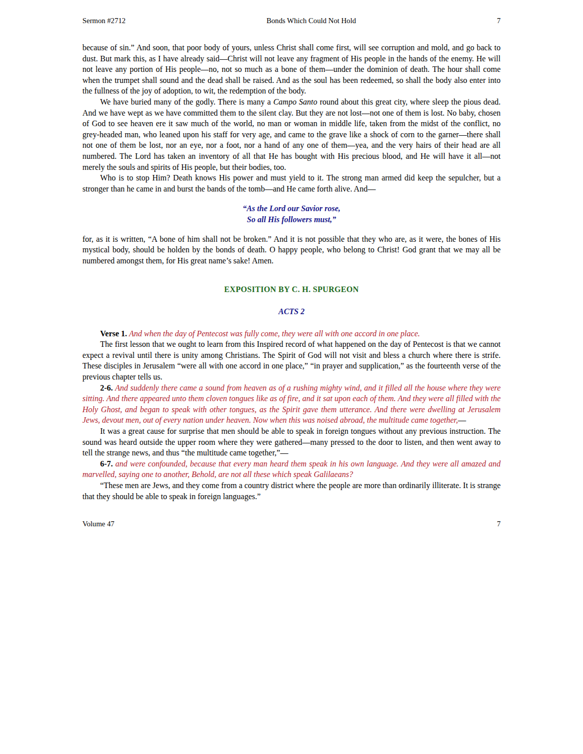Sermon #2712 Bonds Which Could Not Hold 7
because of sin.” And soon, that poor body of yours, unless Christ shall come first, will see corruption and mold, and go back to dust. But mark this, as I have already said—Christ will not leave any fragment of His people in the hands of the enemy. He will not leave any portion of His people—no, not so much as a bone of them—under the dominion of death. The hour shall come when the trumpet shall sound and the dead shall be raised. And as the soul has been redeemed, so shall the body also enter into the fullness of the joy of adoption, to wit, the redemption of the body.
We have buried many of the godly. There is many a Campo Santo round about this great city, where sleep the pious dead. And we have wept as we have committed them to the silent clay. But they are not lost—not one of them is lost. No baby, chosen of God to see heaven ere it saw much of the world, no man or woman in middle life, taken from the midst of the conflict, no grey-headed man, who leaned upon his staff for very age, and came to the grave like a shock of corn to the garner—there shall not one of them be lost, nor an eye, nor a foot, nor a hand of any one of them—yea, and the very hairs of their head are all numbered. The Lord has taken an inventory of all that He has bought with His precious blood, and He will have it all—not merely the souls and spirits of His people, but their bodies, too.
Who is to stop Him? Death knows His power and must yield to it. The strong man armed did keep the sepulcher, but a stronger than he came in and burst the bands of the tomb—and He came forth alive. And—
“As the Lord our Savior rose,
So all His followers must,”
for, as it is written, “A bone of him shall not be broken.” And it is not possible that they who are, as it were, the bones of His mystical body, should be holden by the bonds of death. O happy people, who belong to Christ! God grant that we may all be numbered amongst them, for His great name’s sake! Amen.
EXPOSITION BY C. H. SPURGEON
ACTS 2
Verse 1. And when the day of Pentecost was fully come, they were all with one accord in one place.
The first lesson that we ought to learn from this Inspired record of what happened on the day of Pentecost is that we cannot expect a revival until there is unity among Christians. The Spirit of God will not visit and bless a church where there is strife. These disciples in Jerusalem “were all with one accord in one place,” “in prayer and supplication,” as the fourteenth verse of the previous chapter tells us.
2-6. And suddenly there came a sound from heaven as of a rushing mighty wind, and it filled all the house where they were sitting. And there appeared unto them cloven tongues like as of fire, and it sat upon each of them. And they were all filled with the Holy Ghost, and began to speak with other tongues, as the Spirit gave them utterance. And there were dwelling at Jerusalem Jews, devout men, out of every nation under heaven. Now when this was noised abroad, the multitude came together,—
It was a great cause for surprise that men should be able to speak in foreign tongues without any previous instruction. The sound was heard outside the upper room where they were gathered—many pressed to the door to listen, and then went away to tell the strange news, and thus “the multitude came together,”—
6-7. and were confounded, because that every man heard them speak in his own language. And they were all amazed and marvelled, saying one to another, Behold, are not all these which speak Galilaeans?
“These men are Jews, and they come from a country district where the people are more than ordinarily illiterate. It is strange that they should be able to speak in foreign languages.”
Volume 47 7